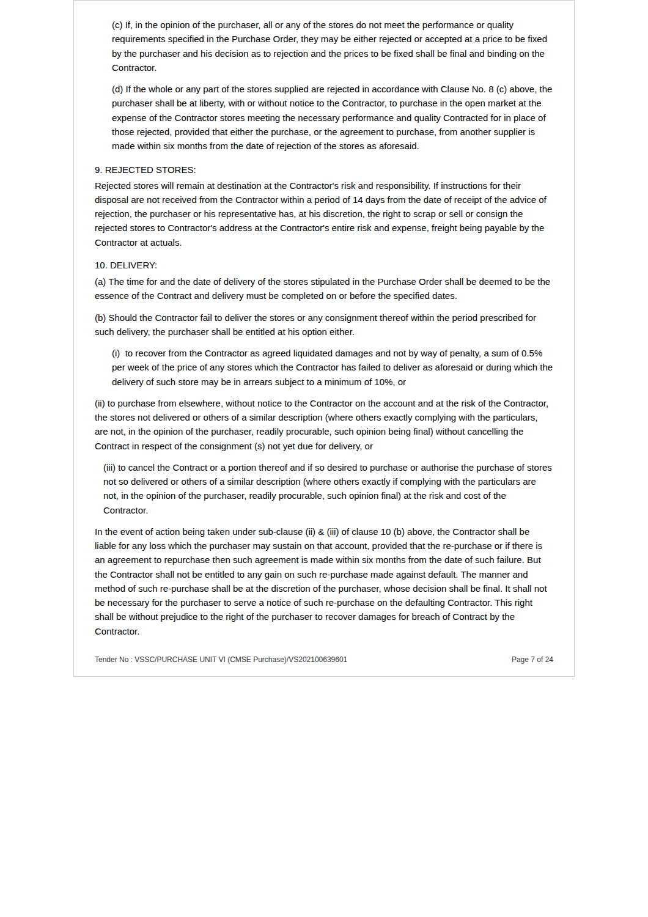(c) If, in the opinion of the purchaser, all or any of the stores do not meet the performance or quality requirements specified in the Purchase Order, they may be either rejected or accepted at a price to be fixed by the purchaser and his decision as to rejection and the prices to be fixed shall be final and binding on the Contractor.
(d) If the whole or any part of the stores supplied are rejected in accordance with Clause No. 8 (c) above, the purchaser shall be at liberty, with or without notice to the Contractor, to purchase in the open market at the expense of the Contractor stores meeting the necessary performance and quality Contracted for in place of those rejected, provided that either the purchase, or the agreement to purchase, from another supplier is made within six months from the date of rejection of the stores as aforesaid.
9. REJECTED STORES:
Rejected stores will remain at destination at the Contractor's risk and responsibility. If instructions for their disposal are not received from the Contractor within a period of 14 days from the date of receipt of the advice of rejection, the purchaser or his representative has, at his discretion, the right to scrap or sell or consign the rejected stores to Contractor's address at the Contractor's entire risk and expense, freight being payable by the Contractor at actuals.
10. DELIVERY:
(a) The time for and the date of delivery of the stores stipulated in the Purchase Order shall be deemed to be the essence of the Contract and delivery must be completed on or before the specified dates.
(b) Should the Contractor fail to deliver the stores or any consignment thereof within the period prescribed for such delivery, the purchaser shall be entitled at his option either.
(i) to recover from the Contractor as agreed liquidated damages and not by way of penalty, a sum of 0.5% per week of the price of any stores which the Contractor has failed to deliver as aforesaid or during which the delivery of such store may be in arrears subject to a minimum of 10%, or
(ii) to purchase from elsewhere, without notice to the Contractor on the account and at the risk of the Contractor, the stores not delivered or others of a similar description (where others exactly complying with the particulars, are not, in the opinion of the purchaser, readily procurable, such opinion being final) without cancelling the Contract in respect of the consignment (s) not yet due for delivery, or
(iii) to cancel the Contract or a portion thereof and if so desired to purchase or authorise the purchase of stores not so delivered or others of a similar description (where others exactly if complying with the particulars are not, in the opinion of the purchaser, readily procurable, such opinion final) at the risk and cost of the Contractor.
In the event of action being taken under sub-clause (ii) & (iii) of clause 10 (b) above, the Contractor shall be liable for any loss which the purchaser may sustain on that account, provided that the re-purchase or if there is an agreement to repurchase then such agreement is made within six months from the date of such failure. But the Contractor shall not be entitled to any gain on such re-purchase made against default. The manner and method of such re-purchase shall be at the discretion of the purchaser, whose decision shall be final. It shall not be necessary for the purchaser to serve a notice of such re-purchase on the defaulting Contractor. This right shall be without prejudice to the right of the purchaser to recover damages for breach of Contract by the Contractor.
Tender No : VSSC/PURCHASE UNIT VI (CMSE Purchase)/VS202100639601 Page 7 of 24